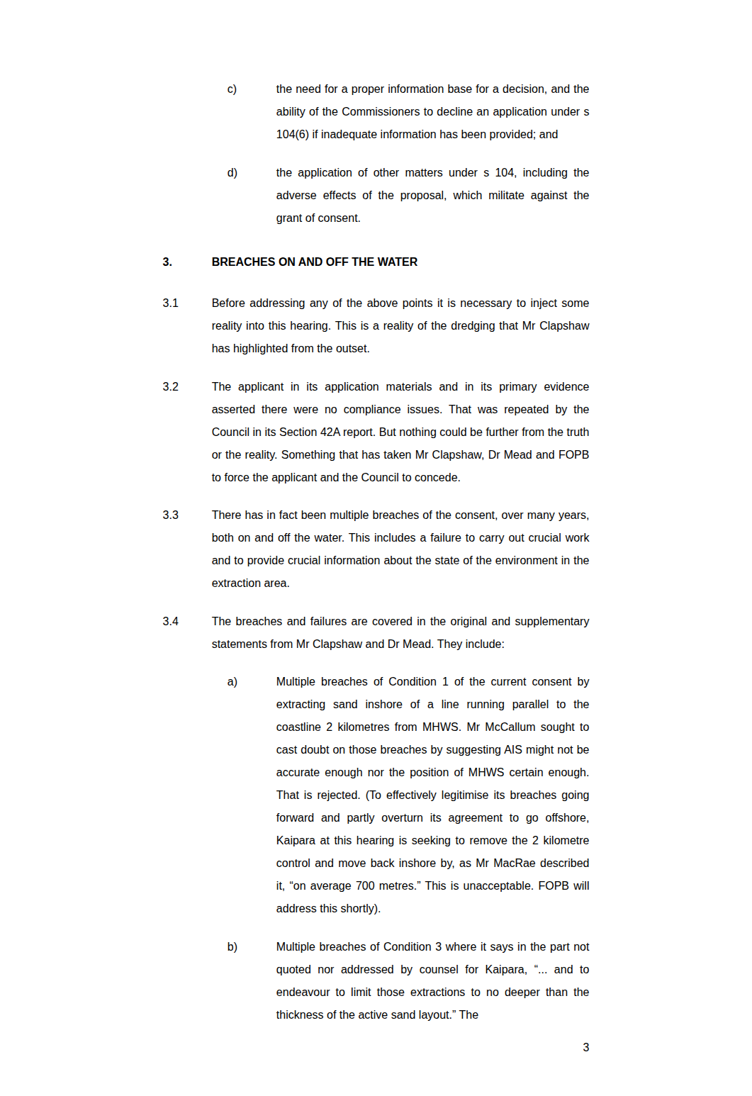c)
the need for a proper information base for a decision, and the ability of the Commissioners to decline an application under s 104(6) if inadequate information has been provided; and
d)
the application of other matters under s 104, including the adverse effects of the proposal, which militate against the grant of consent.
3. BREACHES ON AND OFF THE WATER
3.1
Before addressing any of the above points it is necessary to inject some reality into this hearing. This is a reality of the dredging that Mr Clapshaw has highlighted from the outset.
3.2
The applicant in its application materials and in its primary evidence asserted there were no compliance issues. That was repeated by the Council in its Section 42A report. But nothing could be further from the truth or the reality. Something that has taken Mr Clapshaw, Dr Mead and FOPB to force the applicant and the Council to concede.
3.3
There has in fact been multiple breaches of the consent, over many years, both on and off the water. This includes a failure to carry out crucial work and to provide crucial information about the state of the environment in the extraction area.
3.4
The breaches and failures are covered in the original and supplementary statements from Mr Clapshaw and Dr Mead. They include:
a)
Multiple breaches of Condition 1 of the current consent by extracting sand inshore of a line running parallel to the coastline 2 kilometres from MHWS. Mr McCallum sought to cast doubt on those breaches by suggesting AIS might not be accurate enough nor the position of MHWS certain enough. That is rejected. (To effectively legitimise its breaches going forward and partly overturn its agreement to go offshore, Kaipara at this hearing is seeking to remove the 2 kilometre control and move back inshore by, as Mr MacRae described it, “on average 700 metres.” This is unacceptable. FOPB will address this shortly).
b)
Multiple breaches of Condition 3 where it says in the part not quoted nor addressed by counsel for Kaipara, “... and to endeavour to limit those extractions to no deeper than the thickness of the active sand layout.” The
3